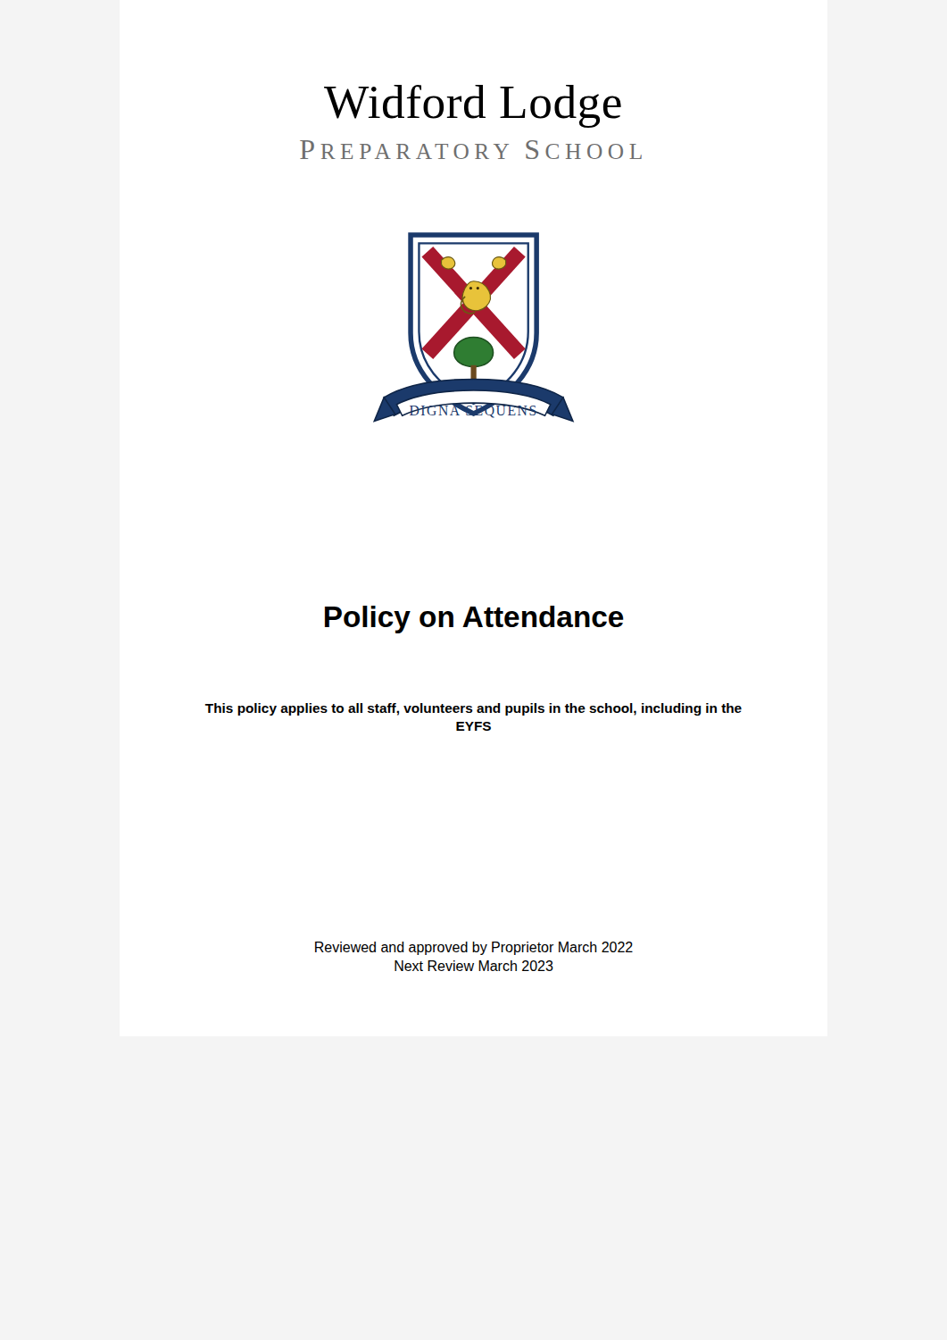Widford Lodge
Preparatory School
DIGNA SEQUENS
Policy on Attendance
This policy applies to all staff, volunteers and pupils in the school, including in the EYFS
Reviewed and approved by Proprietor March 2022
Next Review March 2023